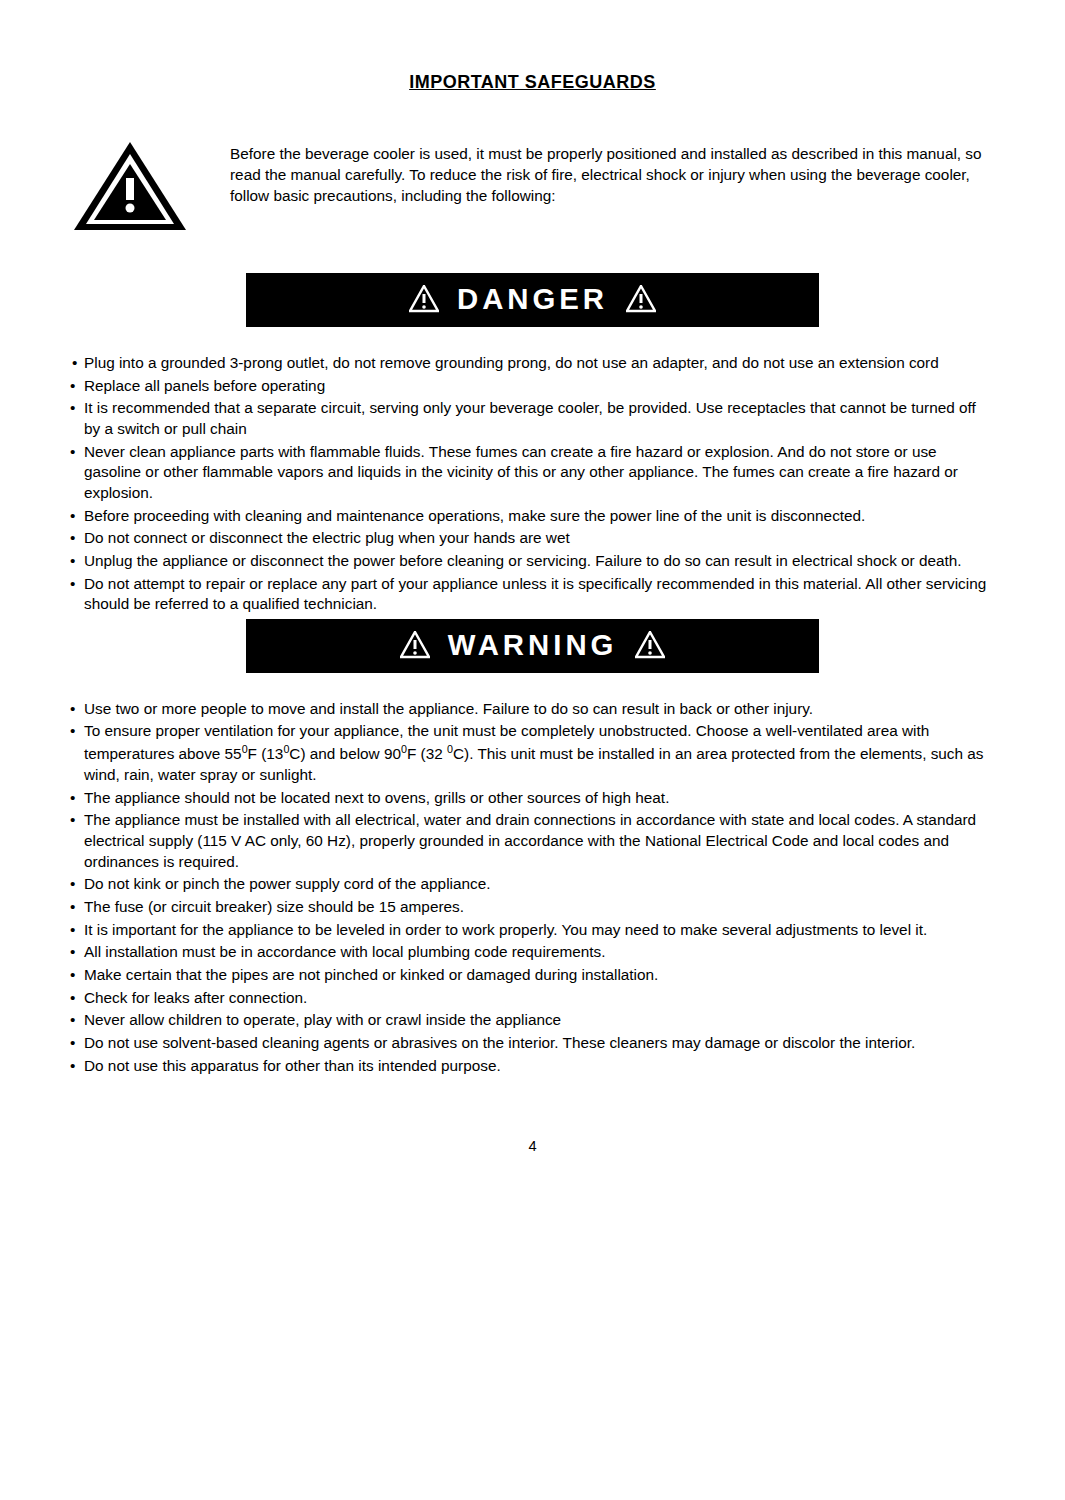IMPORTANT SAFEGUARDS
Before the beverage cooler is used, it must be properly positioned and installed as described in this manual, so read the manual carefully. To reduce the risk of fire, electrical shock or injury when using the beverage cooler, follow basic precautions, including the following:
DANGER
Plug into a grounded 3-prong outlet, do not remove grounding prong, do not use an adapter, and do not use an extension cord
Replace all panels before operating
It is recommended that a separate circuit, serving only your beverage cooler, be provided. Use receptacles that cannot be turned off by a switch or pull chain
Never clean appliance parts with flammable fluids. These fumes can create a fire hazard or explosion. And do not store or use gasoline or other flammable vapors and liquids in the vicinity of this or any other appliance. The fumes can create a fire hazard or explosion.
Before proceeding with cleaning and maintenance operations, make sure the power line of the unit is disconnected.
Do not connect or disconnect the electric plug when your hands are wet
Unplug the appliance or disconnect the power before cleaning or servicing. Failure to do so can result in electrical shock or death.
Do not attempt to repair or replace any part of your appliance unless it is specifically recommended in this material. All other servicing should be referred to a qualified technician.
WARNING
Use two or more people to move and install the appliance. Failure to do so can result in back or other injury.
To ensure proper ventilation for your appliance, the unit must be completely unobstructed. Choose a well-ventilated area with temperatures above 550F (130C) and below 900F (32 0C). This unit must be installed in an area protected from the elements, such as wind, rain, water spray or sunlight.
The appliance should not be located next to ovens, grills or other sources of high heat.
The appliance must be installed with all electrical, water and drain connections in accordance with state and local codes. A standard electrical supply (115 V AC only, 60 Hz), properly grounded in accordance with the National Electrical Code and local codes and ordinances is required.
Do not kink or pinch the power supply cord of the appliance.
The fuse (or circuit breaker) size should be 15 amperes.
It is important for the appliance to be leveled in order to work properly. You may need to make several adjustments to level it.
All installation must be in accordance with local plumbing code requirements.
Make certain that the pipes are not pinched or kinked or damaged during installation.
Check for leaks after connection.
Never allow children to operate, play with or crawl inside the appliance
Do not use solvent-based cleaning agents or abrasives on the interior. These cleaners may damage or discolor the interior.
Do not use this apparatus for other than its intended purpose.
4